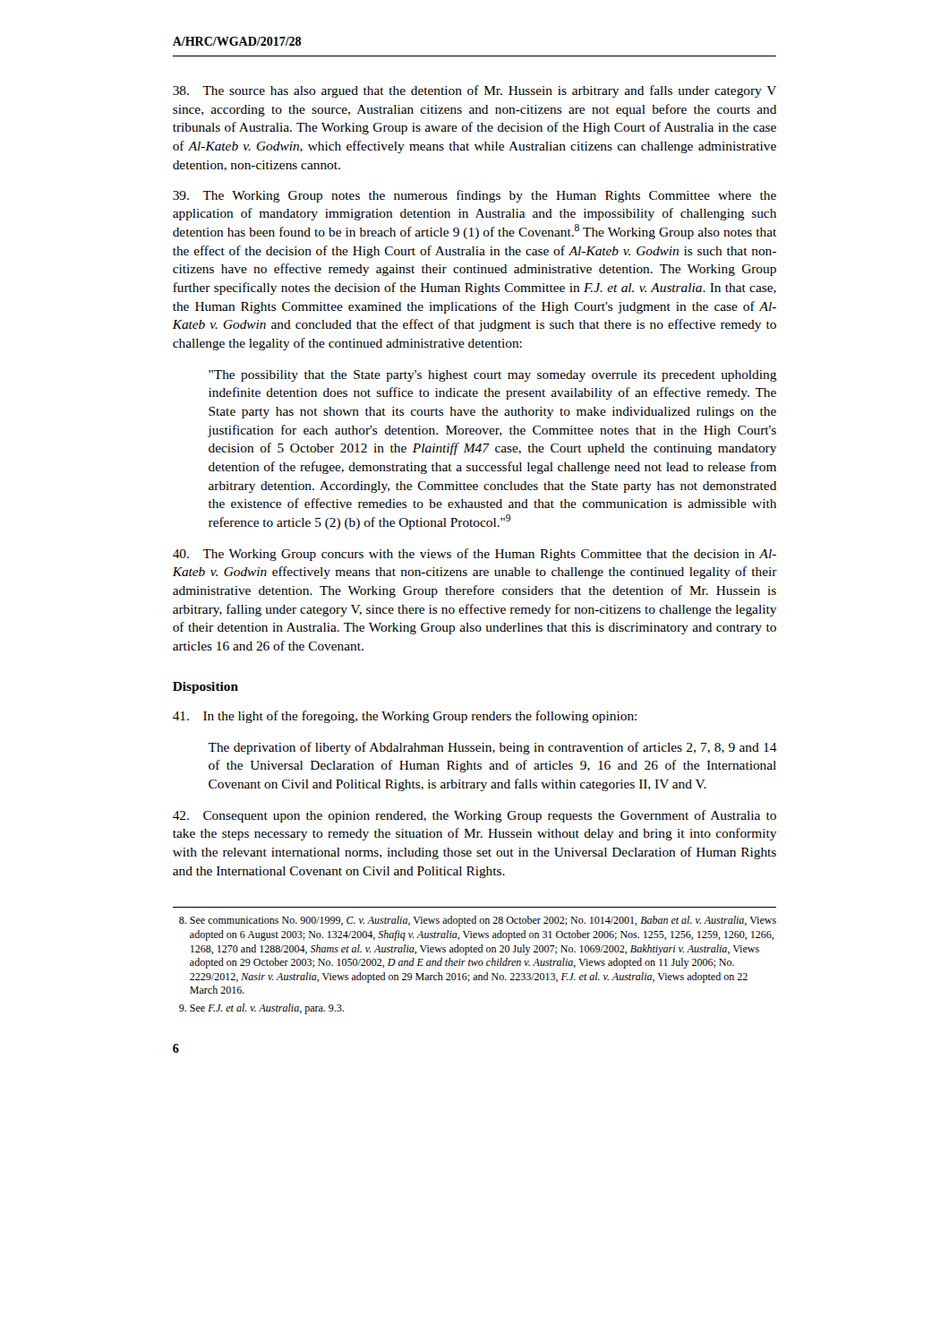A/HRC/WGAD/2017/28
38. The source has also argued that the detention of Mr. Hussein is arbitrary and falls under category V since, according to the source, Australian citizens and non-citizens are not equal before the courts and tribunals of Australia. The Working Group is aware of the decision of the High Court of Australia in the case of Al-Kateb v. Godwin, which effectively means that while Australian citizens can challenge administrative detention, non-citizens cannot.
39. The Working Group notes the numerous findings by the Human Rights Committee where the application of mandatory immigration detention in Australia and the impossibility of challenging such detention has been found to be in breach of article 9 (1) of the Covenant.8 The Working Group also notes that the effect of the decision of the High Court of Australia in the case of Al-Kateb v. Godwin is such that non-citizens have no effective remedy against their continued administrative detention. The Working Group further specifically notes the decision of the Human Rights Committee in F.J. et al. v. Australia. In that case, the Human Rights Committee examined the implications of the High Court's judgment in the case of Al-Kateb v. Godwin and concluded that the effect of that judgment is such that there is no effective remedy to challenge the legality of the continued administrative detention:
"The possibility that the State party's highest court may someday overrule its precedent upholding indefinite detention does not suffice to indicate the present availability of an effective remedy. The State party has not shown that its courts have the authority to make individualized rulings on the justification for each author's detention. Moreover, the Committee notes that in the High Court's decision of 5 October 2012 in the Plaintiff M47 case, the Court upheld the continuing mandatory detention of the refugee, demonstrating that a successful legal challenge need not lead to release from arbitrary detention. Accordingly, the Committee concludes that the State party has not demonstrated the existence of effective remedies to be exhausted and that the communication is admissible with reference to article 5 (2) (b) of the Optional Protocol."9
40. The Working Group concurs with the views of the Human Rights Committee that the decision in Al-Kateb v. Godwin effectively means that non-citizens are unable to challenge the continued legality of their administrative detention. The Working Group therefore considers that the detention of Mr. Hussein is arbitrary, falling under category V, since there is no effective remedy for non-citizens to challenge the legality of their detention in Australia. The Working Group also underlines that this is discriminatory and contrary to articles 16 and 26 of the Covenant.
Disposition
41. In the light of the foregoing, the Working Group renders the following opinion:
The deprivation of liberty of Abdalrahman Hussein, being in contravention of articles 2, 7, 8, 9 and 14 of the Universal Declaration of Human Rights and of articles 9, 16 and 26 of the International Covenant on Civil and Political Rights, is arbitrary and falls within categories II, IV and V.
42. Consequent upon the opinion rendered, the Working Group requests the Government of Australia to take the steps necessary to remedy the situation of Mr. Hussein without delay and bring it into conformity with the relevant international norms, including those set out in the Universal Declaration of Human Rights and the International Covenant on Civil and Political Rights.
See communications No. 900/1999, C. v. Australia, Views adopted on 28 October 2002; No. 1014/2001, Baban et al. v. Australia, Views adopted on 6 August 2003; No. 1324/2004, Shafiq v. Australia, Views adopted on 31 October 2006; Nos. 1255, 1256, 1259, 1260, 1266, 1268, 1270 and 1288/2004, Shams et al. v. Australia, Views adopted on 20 July 2007; No. 1069/2002, Bakhtiyari v. Australia, Views adopted on 29 October 2003; No. 1050/2002, D and E and their two children v. Australia, Views adopted on 11 July 2006; No. 2229/2012, Nasir v. Australia, Views adopted on 29 March 2016; and No. 2233/2013, F.J. et al. v. Australia, Views adopted on 22 March 2016.
See F.J. et al. v. Australia, para. 9.3.
6